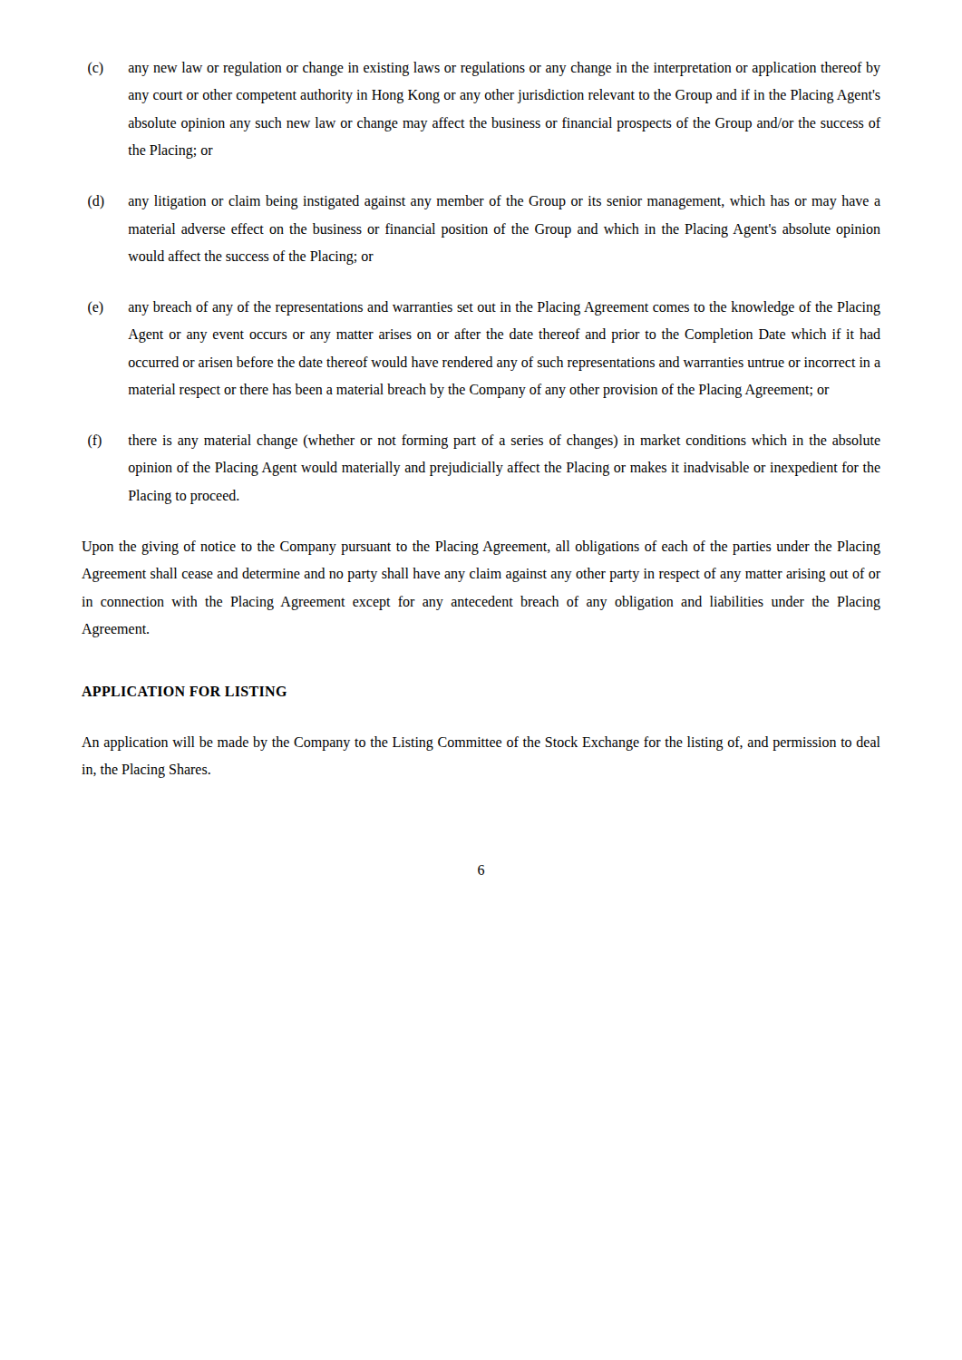(c)
any new law or regulation or change in existing laws or regulations or any change in the interpretation or application thereof by any court or other competent authority in Hong Kong or any other jurisdiction relevant to the Group and if in the Placing Agent's absolute opinion any such new law or change may affect the business or financial prospects of the Group and/or the success of the Placing; or
(d)
any litigation or claim being instigated against any member of the Group or its senior management, which has or may have a material adverse effect on the business or financial position of the Group and which in the Placing Agent's absolute opinion would affect the success of the Placing; or
(e)
any breach of any of the representations and warranties set out in the Placing Agreement comes to the knowledge of the Placing Agent or any event occurs or any matter arises on or after the date thereof and prior to the Completion Date which if it had occurred or arisen before the date thereof would have rendered any of such representations and warranties untrue or incorrect in a material respect or there has been a material breach by the Company of any other provision of the Placing Agreement; or
(f)
there is any material change (whether or not forming part of a series of changes) in market conditions which in the absolute opinion of the Placing Agent would materially and prejudicially affect the Placing or makes it inadvisable or inexpedient for the Placing to proceed.
Upon the giving of notice to the Company pursuant to the Placing Agreement, all obligations of each of the parties under the Placing Agreement shall cease and determine and no party shall have any claim against any other party in respect of any matter arising out of or in connection with the Placing Agreement except for any antecedent breach of any obligation and liabilities under the Placing Agreement.
APPLICATION FOR LISTING
An application will be made by the Company to the Listing Committee of the Stock Exchange for the listing of, and permission to deal in, the Placing Shares.
6